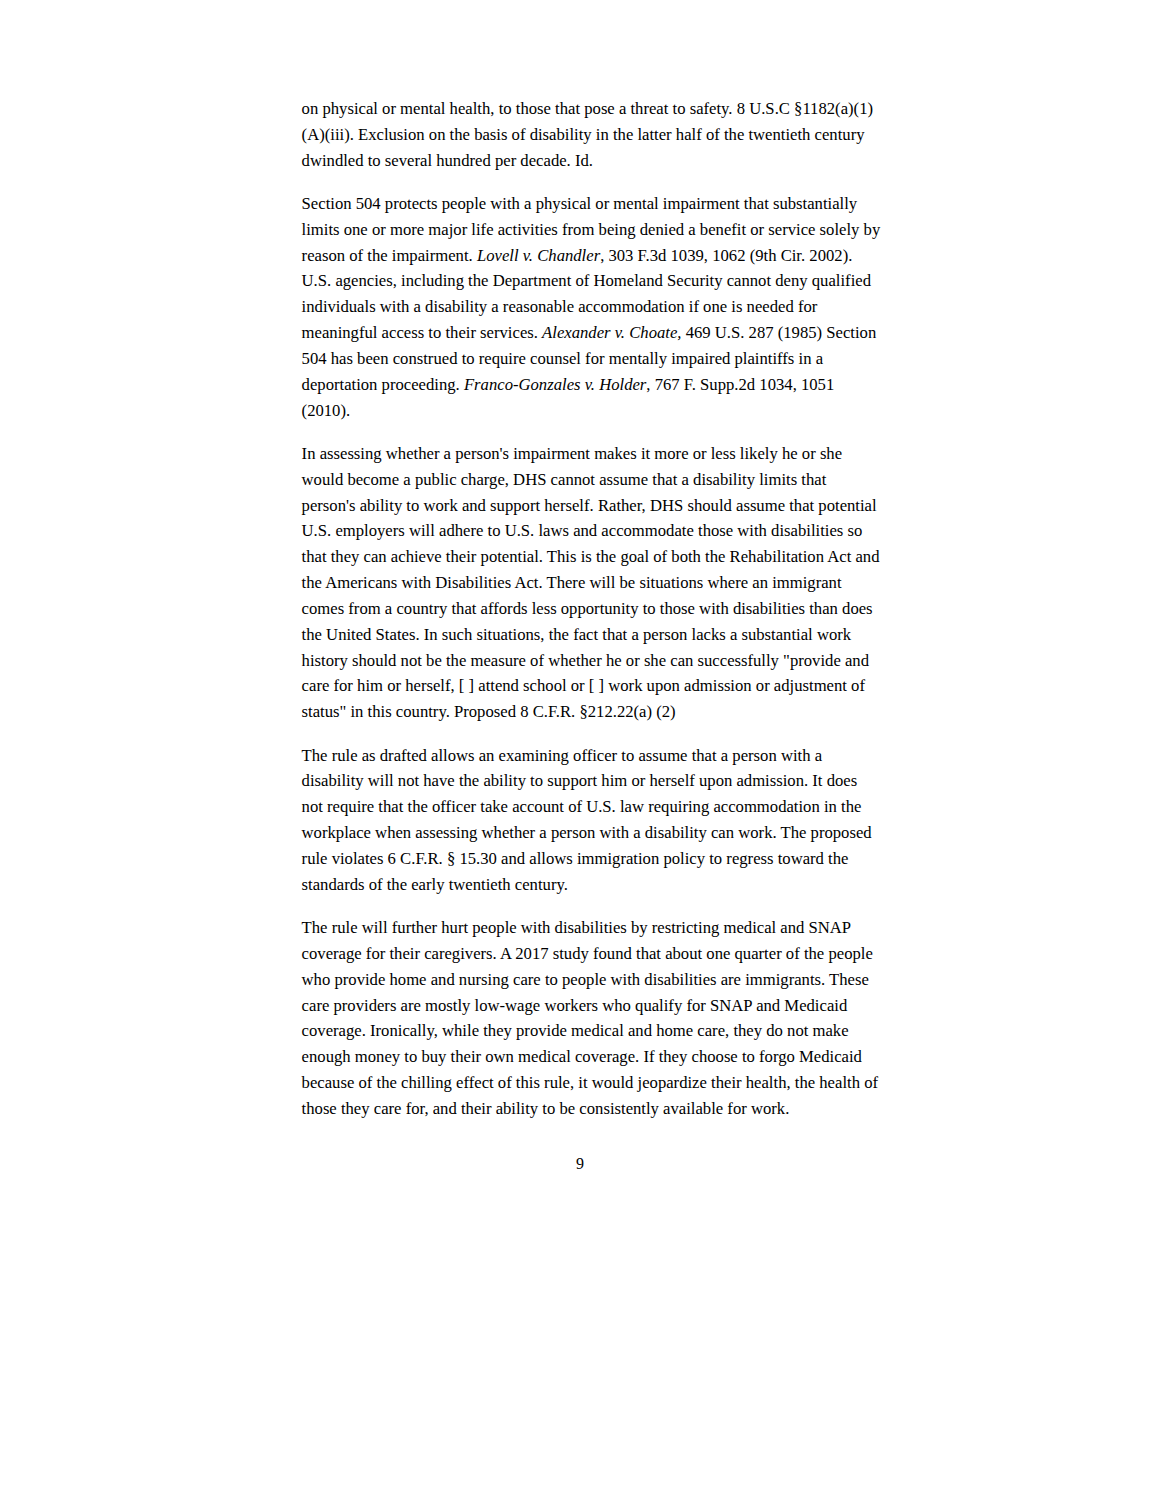on physical or mental health, to those that pose a threat to safety. 8 U.S.C §1182(a)(1)(A)(iii). Exclusion on the basis of disability in the latter half of the twentieth century dwindled to several hundred per decade. Id.
Section 504 protects people with a physical or mental impairment that substantially limits one or more major life activities from being denied a benefit or service solely by reason of the impairment. Lovell v. Chandler, 303 F.3d 1039, 1062 (9th Cir. 2002). U.S. agencies, including the Department of Homeland Security cannot deny qualified individuals with a disability a reasonable accommodation if one is needed for meaningful access to their services. Alexander v. Choate, 469 U.S. 287 (1985) Section 504 has been construed to require counsel for mentally impaired plaintiffs in a deportation proceeding. Franco-Gonzales v. Holder, 767 F. Supp.2d 1034, 1051 (2010).
In assessing whether a person's impairment makes it more or less likely he or she would become a public charge, DHS cannot assume that a disability limits that person's ability to work and support herself. Rather, DHS should assume that potential U.S. employers will adhere to U.S. laws and accommodate those with disabilities so that they can achieve their potential. This is the goal of both the Rehabilitation Act and the Americans with Disabilities Act. There will be situations where an immigrant comes from a country that affords less opportunity to those with disabilities than does the United States. In such situations, the fact that a person lacks a substantial work history should not be the measure of whether he or she can successfully "provide and care for him or herself, [ ] attend school or [ ] work upon admission or adjustment of status" in this country. Proposed 8 C.F.R. §212.22(a) (2)
The rule as drafted allows an examining officer to assume that a person with a disability will not have the ability to support him or herself upon admission. It does not require that the officer take account of U.S. law requiring accommodation in the workplace when assessing whether a person with a disability can work. The proposed rule violates 6 C.F.R. § 15.30 and allows immigration policy to regress toward the standards of the early twentieth century.
The rule will further hurt people with disabilities by restricting medical and SNAP coverage for their caregivers. A 2017 study found that about one quarter of the people who provide home and nursing care to people with disabilities are immigrants. These care providers are mostly low-wage workers who qualify for SNAP and Medicaid coverage. Ironically, while they provide medical and home care, they do not make enough money to buy their own medical coverage. If they choose to forgo Medicaid because of the chilling effect of this rule, it would jeopardize their health, the health of those they care for, and their ability to be consistently available for work.
9